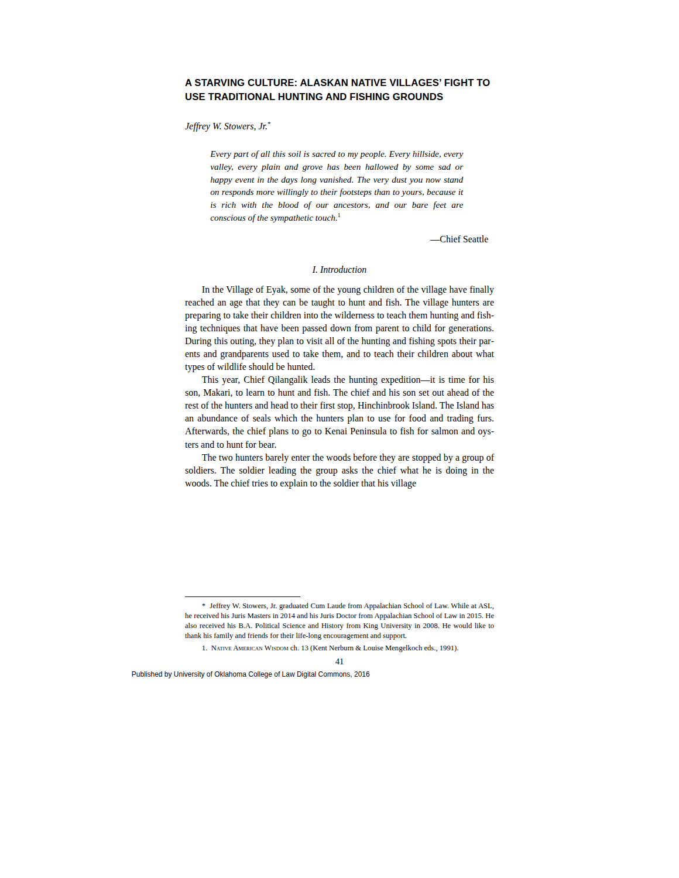A Starving Culture: Alaskan Native Villages’ Fight to Use Traditional Hunting and Fishing Grounds
Jeffrey W. Stowers, Jr.*
Every part of all this soil is sacred to my people. Every hillside, every valley, every plain and grove has been hallowed by some sad or happy event in the days long vanished. The very dust you now stand on responds more willingly to their footsteps than to yours, because it is rich with the blood of our ancestors, and our bare feet are conscious of the sympathetic touch.1
—Chief Seattle
I. Introduction
In the Village of Eyak, some of the young children of the village have finally reached an age that they can be taught to hunt and fish. The village hunters are preparing to take their children into the wilderness to teach them hunting and fishing techniques that have been passed down from parent to child for generations. During this outing, they plan to visit all of the hunting and fishing spots their parents and grandparents used to take them, and to teach their children about what types of wildlife should be hunted.
This year, Chief Qilangalik leads the hunting expedition—it is time for his son, Makari, to learn to hunt and fish. The chief and his son set out ahead of the rest of the hunters and head to their first stop, Hinchinbrook Island. The Island has an abundance of seals which the hunters plan to use for food and trading furs. Afterwards, the chief plans to go to Kenai Peninsula to fish for salmon and oysters and to hunt for bear.
The two hunters barely enter the woods before they are stopped by a group of soldiers. The soldier leading the group asks the chief what he is doing in the woods. The chief tries to explain to the soldier that his village
* Jeffrey W. Stowers, Jr. graduated Cum Laude from Appalachian School of Law. While at ASL, he received his Juris Masters in 2014 and his Juris Doctor from Appalachian School of Law in 2015. He also received his B.A. Political Science and History from King University in 2008. He would like to thank his family and friends for their life-long encouragement and support.
1. Native American Wisdom ch. 13 (Kent Nerburn & Louise Mengelkoch eds., 1991).
41
Published by University of Oklahoma College of Law Digital Commons, 2016